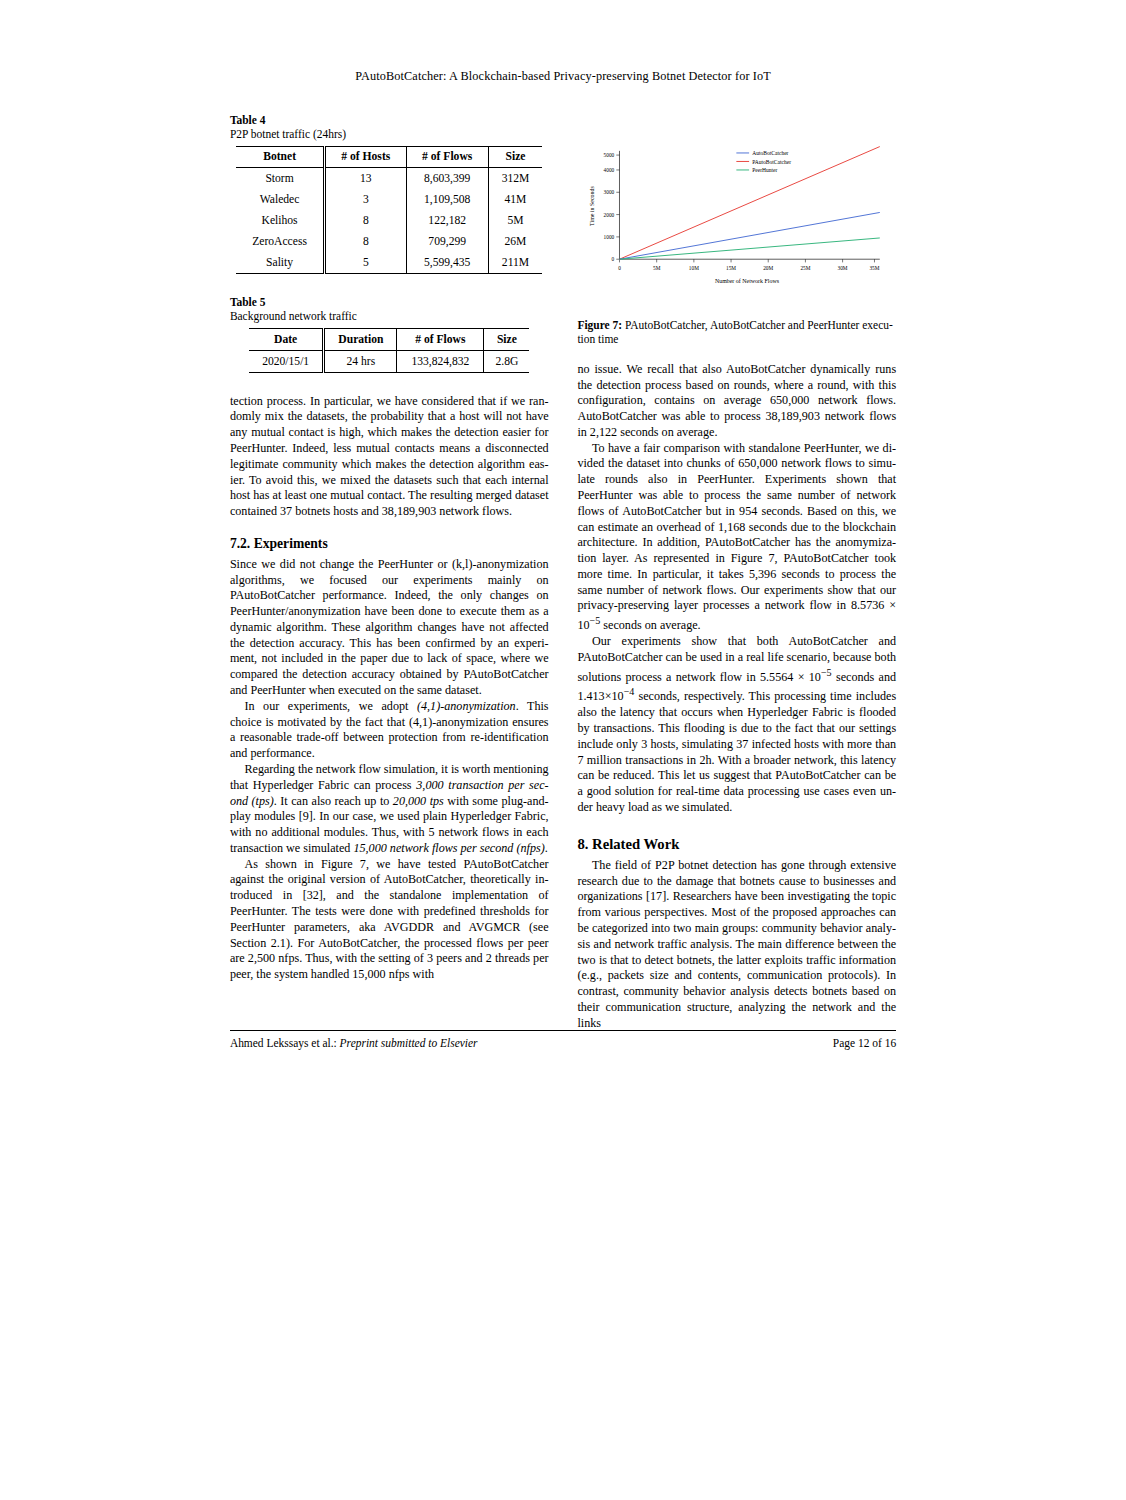PAutoBotCatcher: A Blockchain-based Privacy-preserving Botnet Detector for IoT
Table 4
P2P botnet traffic (24hrs)
| Botnet | # of Hosts | # of Flows | Size |
| --- | --- | --- | --- |
| Storm | 13 | 8,603,399 | 312M |
| Waledec | 3 | 1,109,508 | 41M |
| Kelihos | 8 | 122,182 | 5M |
| ZeroAccess | 8 | 709,299 | 26M |
| Sality | 5 | 5,599,435 | 211M |
Table 5
Background network traffic
| Date | Duration | # of Flows | Size |
| --- | --- | --- | --- |
| 2020/15/1 | 24 hrs | 133,824,832 | 2.8G |
tection process. In particular, we have considered that if we randomly mix the datasets, the probability that a host will not have any mutual contact is high, which makes the detection easier for PeerHunter. Indeed, less mutual contacts means a disconnected legitimate community which makes the detection algorithm easier. To avoid this, we mixed the datasets such that each internal host has at least one mutual contact. The resulting merged dataset contained 37 botnets hosts and 38,189,903 network flows.
7.2. Experiments
Since we did not change the PeerHunter or (k,l)-anonymization algorithms, we focused our experiments mainly on PAutoBotCatcher performance. Indeed, the only changes on PeerHunter/anonymization have been done to execute them as a dynamic algorithm. These algorithm changes have not affected the detection accuracy. This has been confirmed by an experiment, not included in the paper due to lack of space, where we compared the detection accuracy obtained by PAutoBotCatcher and PeerHunter when executed on the same dataset.
In our experiments, we adopt (4,1)-anonymization. This choice is motivated by the fact that (4,1)-anonymization ensures a reasonable trade-off between protection from re-identification and performance.
Regarding the network flow simulation, it is worth mentioning that Hyperledger Fabric can process 3,000 transaction per second (tps). It can also reach up to 20,000 tps with some plug-and-play modules [9]. In our case, we used plain Hyperledger Fabric, with no additional modules. Thus, with 5 network flows in each transaction we simulated 15,000 network flows per second (nfps).
As shown in Figure 7, we have tested PAutoBotCatcher against the original version of AutoBotCatcher, theoretically introduced in [32], and the standalone implementation of PeerHunter. The tests were done with predefined thresholds for PeerHunter parameters, aka AVGDDR and AVGMCR (see Section 2.1). For AutoBotCatcher, the processed flows per peer are 2,500 nfps. Thus, with the setting of 3 peers and 2 threads per peer, the system handled 15,000 nfps with
0 1000 2000 3000 4000 5000 0 5M 10M 15M 20M 25M 30M 35M Number of Network Flows Time in Seconds AutoBotCatcher PAutoBotCatcher PeerHunter
Figure 7: PAutoBotCatcher, AutoBotCatcher and PeerHunter execution time
no issue. We recall that also AutoBotCatcher dynamically runs the detection process based on rounds, where a round, with this configuration, contains on average 650,000 network flows. AutoBotCatcher was able to process 38,189,903 network flows in 2,122 seconds on average.
To have a fair comparison with standalone PeerHunter, we divided the dataset into chunks of 650,000 network flows to simulate rounds also in PeerHunter. Experiments shown that PeerHunter was able to process the same number of network flows of AutoBotCatcher but in 954 seconds. Based on this, we can estimate an overhead of 1,168 seconds due to the blockchain architecture. In addition, PAutoBotCatcher has the anomymization layer. As represented in Figure 7, PAutoBotCatcher took more time. In particular, it takes 5,396 seconds to process the same number of network flows. Our experiments show that our privacy-preserving layer processes a network flow in 8.5736 × 10−5 seconds on average.
Our experiments show that both AutoBotCatcher and PAutoBotCatcher can be used in a real life scenario, because both solutions process a network flow in 5.5564 × 10−5 seconds and 1.413×10−4 seconds, respectively. This processing time includes also the latency that occurs when Hyperledger Fabric is flooded by transactions. This flooding is due to the fact that our settings include only 3 hosts, simulating 37 infected hosts with more than 7 million transactions in 2h. With a broader network, this latency can be reduced. This let us suggest that PAutoBotCatcher can be a good solution for real-time data processing use cases even under heavy load as we simulated.
8. Related Work
The field of P2P botnet detection has gone through extensive research due to the damage that botnets cause to businesses and organizations [17]. Researchers have been investigating the topic from various perspectives. Most of the proposed approaches can be categorized into two main groups: community behavior analysis and network traffic analysis. The main difference between the two is that to detect botnets, the latter exploits traffic information (e.g., packets size and contents, communication protocols). In contrast, community behavior analysis detects botnets based on their communication structure, analyzing the network and the links
Ahmed Lekssays et al.: Preprint submitted to Elsevier
Page 12 of 16